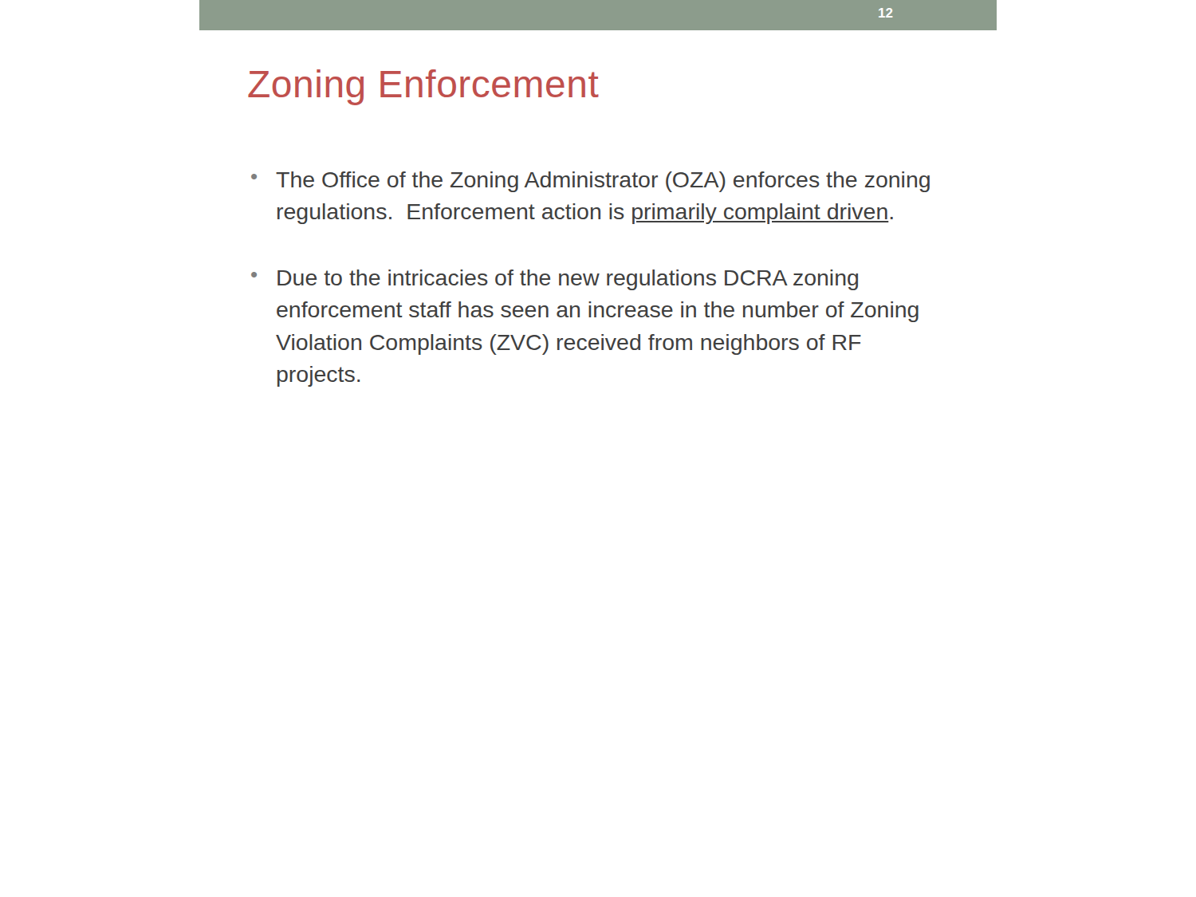12
Zoning Enforcement
The Office of the Zoning Administrator (OZA) enforces the zoning regulations. Enforcement action is primarily complaint driven.
Due to the intricacies of the new regulations DCRA zoning enforcement staff has seen an increase in the number of Zoning Violation Complaints (ZVC) received from neighbors of RF projects.